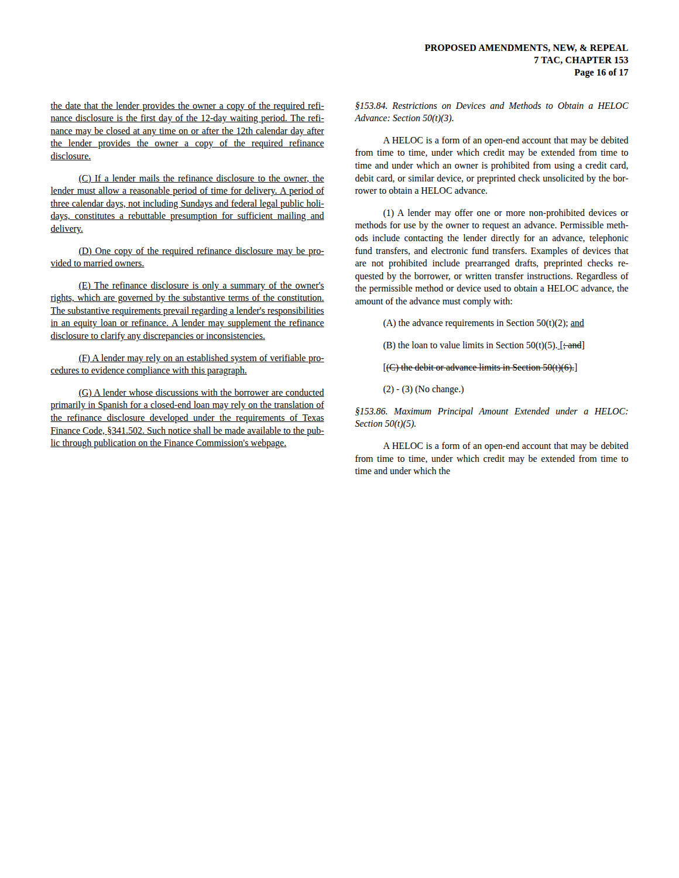PROPOSED AMENDMENTS, NEW, & REPEAL
7 TAC, CHAPTER 153
Page 16 of 17
the date that the lender provides the owner a copy of the required refinance disclosure is the first day of the 12-day waiting period. The refinance may be closed at any time on or after the 12th calendar day after the lender provides the owner a copy of the required refinance disclosure.
(C) If a lender mails the refinance disclosure to the owner, the lender must allow a reasonable period of time for delivery. A period of three calendar days, not including Sundays and federal legal public holidays, constitutes a rebuttable presumption for sufficient mailing and delivery.
(D) One copy of the required refinance disclosure may be provided to married owners.
(E) The refinance disclosure is only a summary of the owner's rights, which are governed by the substantive terms of the constitution. The substantive requirements prevail regarding a lender's responsibilities in an equity loan or refinance. A lender may supplement the refinance disclosure to clarify any discrepancies or inconsistencies.
(F) A lender may rely on an established system of verifiable procedures to evidence compliance with this paragraph.
(G) A lender whose discussions with the borrower are conducted primarily in Spanish for a closed-end loan may rely on the translation of the refinance disclosure developed under the requirements of Texas Finance Code, §341.502. Such notice shall be made available to the public through publication on the Finance Commission's webpage.
§153.84. Restrictions on Devices and Methods to Obtain a HELOC Advance: Section 50(t)(3).
A HELOC is a form of an open-end account that may be debited from time to time, under which credit may be extended from time to time and under which an owner is prohibited from using a credit card, debit card, or similar device, or preprinted check unsolicited by the borrower to obtain a HELOC advance.
(1) A lender may offer one or more non-prohibited devices or methods for use by the owner to request an advance. Permissible methods include contacting the lender directly for an advance, telephonic fund transfers, and electronic fund transfers. Examples of devices that are not prohibited include prearranged drafts, preprinted checks requested by the borrower, or written transfer instructions. Regardless of the permissible method or device used to obtain a HELOC advance, the amount of the advance must comply with:
(A) the advance requirements in Section 50(t)(2); and
(B) the loan to value limits in Section 50(t)(5). [; and]
[(C) the debit or advance limits in Section 50(t)(6).]
(2) - (3) (No change.)
§153.86. Maximum Principal Amount Extended under a HELOC: Section 50(t)(5).
A HELOC is a form of an open-end account that may be debited from time to time, under which credit may be extended from time to time and under which the